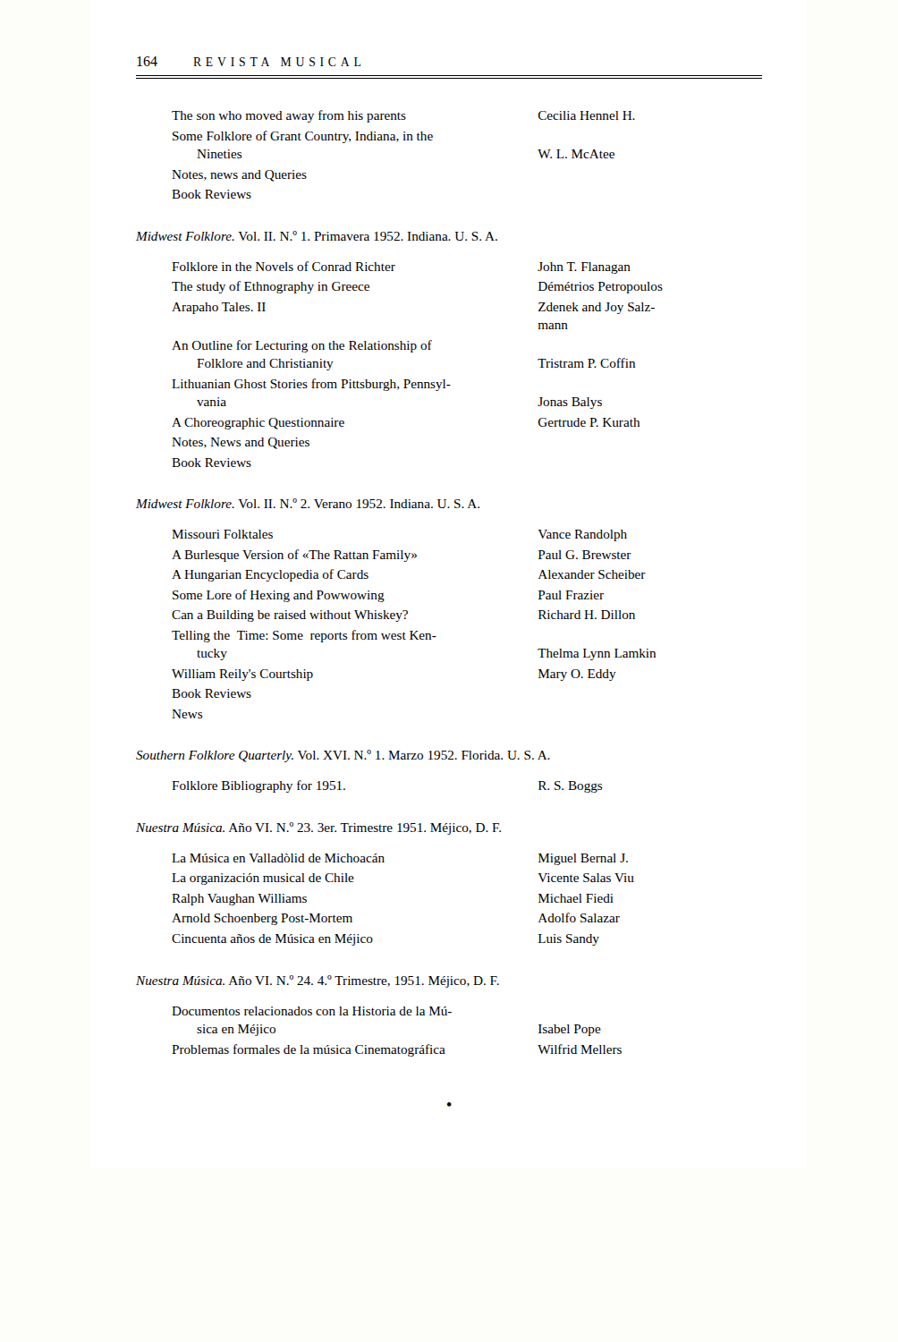164 REVISTA MUSICAL
| The son who moved away from his parents | Cecilia Hennel H. |
| Some Folklore of Grant Country, Indiana, in the Nineties | W. L. McAtee |
| Notes, news and Queries | |
| Book Reviews | |
Midwest Folklore. Vol. II. N.º 1. Primavera 1952. Indiana. U. S. A.
| Folklore in the Novels of Conrad Richter | John T. Flanagan |
| The study of Ethnography in Greece | Démétrios Petropoulos |
| Arapaho Tales. II | Zdenek and Joy Salz- mann |
| An Outline for Lecturing on the Relationship of Folklore and Christianity | Tristram P. Coffin |
| Lithuanian Ghost Stories from Pittsburgh, Pennsyl- vania | Jonas Balys |
| A Choreographic Questionnaire | Gertrude P. Kurath |
| Notes, News and Queries | |
| Book Reviews | |
Midwest Folklore. Vol. II. N.º 2. Verano 1952. Indiana. U. S. A.
| Missouri Folktales | Vance Randolph |
| A Burlesque Version of «The Rattan Family» | Paul G. Brewster |
| A Hungarian Encyclopedia of Cards | Alexander Scheiber |
| Some Lore of Hexing and Powwowing | Paul Frazier |
| Can a Building be raised without Whiskey? | Richard H. Dillon |
| Telling the Time: Some reports from west Ken- tucky | Thelma Lynn Lamkin |
| William Reily's Courtship | Mary O. Eddy |
| Book Reviews | |
| News | |
Southern Folklore Quarterly. Vol. XVI. N.º 1. Marzo 1952. Florida. U. S. A.
| Folklore Bibliography for 1951. | R. S. Boggs |
Nuestra Música. Año VI. N.º 23. 3er. Trimestre 1951. Méjico, D. F.
| La Música en Valladòlid de Michoacán | Miguel Bernal J. |
| La organización musical de Chile | Vicente Salas Viu |
| Ralph Vaughan Williams | Michael Fiedi |
| Arnold Schoenberg Post-Mortem | Adolfo Salazar |
| Cincuenta años de Música en Méjico | Luis Sandy |
Nuestra Música. Año VI. N.º 24. 4.º Trimestre, 1951. Méjico, D. F.
| Documentos relacionados con la Historia de la Mú- sica en Méjico | Isabel Pope |
| Problemas formales de la música Cinematográfica | Wilfrid Mellers |
•